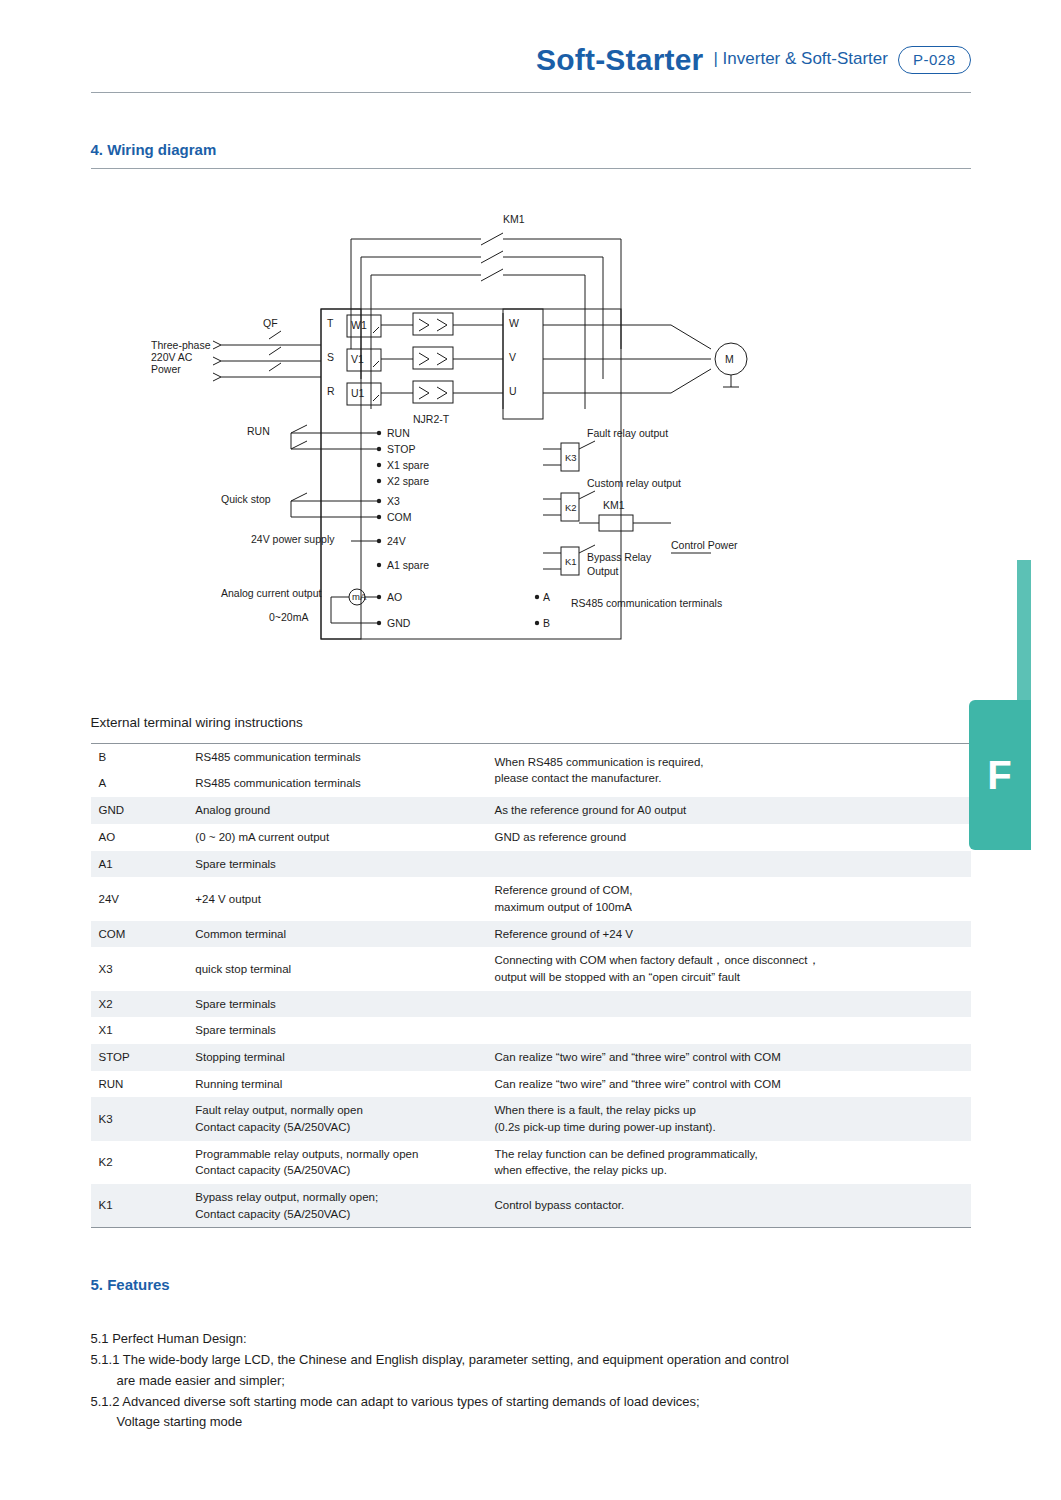Soft-Starter | Inverter & Soft-Starter P-028
4. Wiring diagram
KM1 Three-phase 220V AC Power QF T S R W1 V1 U1 W V U M NJR2-T RUN STOP X1 spare X2 spare X3 COM 24V A1 spare AO GND RUN Quick stop 24V power supply Analog current output 0~20mA mA K3 Fault relay output K2 Custom relay output KM1 K1 Bypass Relay Output Control Power A B RS485 communication terminals
External terminal wiring instructions
| B | RS485 communication terminals | When RS485 communication is required, please contact the manufacturer. |
| A | RS485 communication terminals |
| GND | Analog ground | As the reference ground for A0 output |
| AO | (0 ~ 20) mA current output | GND as reference ground |
| A1 | Spare terminals | |
| 24V | +24 V output | Reference ground of COM, maximum output of 100mA |
| COM | Common terminal | Reference ground of +24 V |
| X3 | quick stop terminal | Connecting with COM when factory default，once disconnect， output will be stopped with an “open circuit” fault |
| X2 | Spare terminals | |
| X1 | Spare terminals | |
| STOP | Stopping terminal | Can realize “two wire” and “three wire” control with COM |
| RUN | Running terminal | Can realize “two wire” and “three wire” control with COM |
| K3 | Fault relay output, normally open Contact capacity (5A/250VAC) | When there is a fault, the relay picks up (0.2s pick-up time during power-up instant). |
| K2 | Programmable relay outputs, normally open Contact capacity (5A/250VAC) | The relay function can be defined programmatically, when effective, the relay picks up. |
| K1 | Bypass relay output, normally open; Contact capacity (5A/250VAC) | Control bypass contactor. |
5. Features
5.1 Perfect Human Design:
5.1.1 The wide-body large LCD, the Chinese and English display, parameter setting, and equipment operation and control
are made easier and simpler;
5.1.2 Advanced diverse soft starting mode can adapt to various types of starting demands of load devices;
Voltage starting mode
F